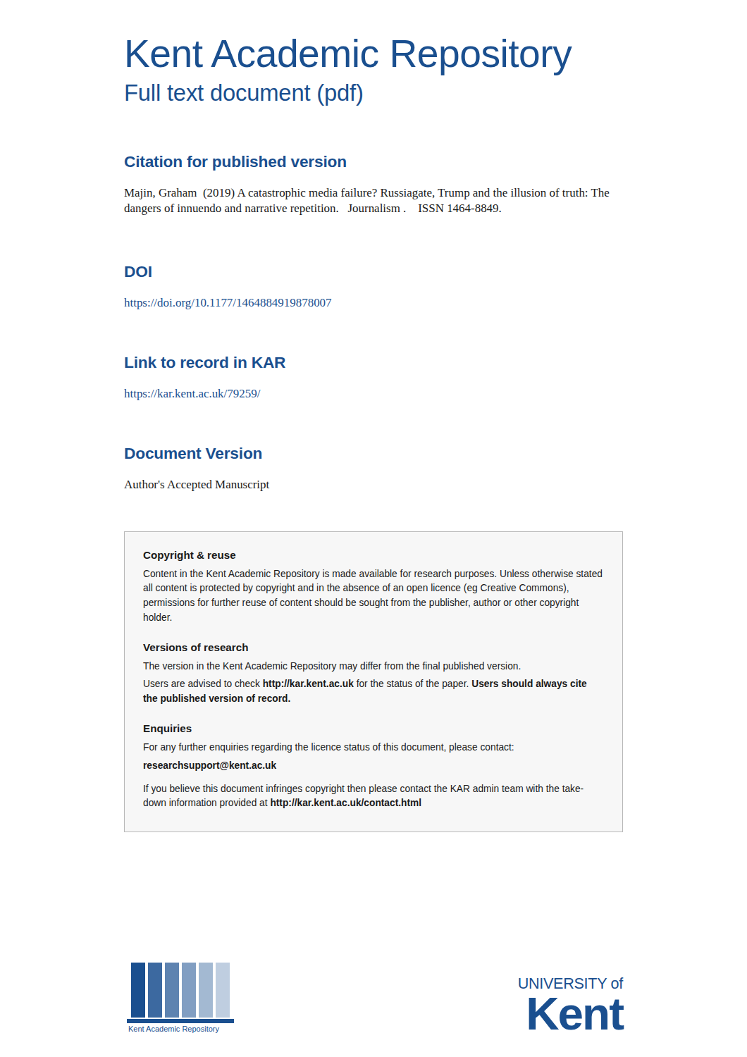Kent Academic Repository
Full text document (pdf)
Citation for published version
Majin, Graham (2019) A catastrophic media failure? Russiagate, Trump and the illusion of truth: The dangers of innuendo and narrative repetition. Journalism . ISSN 1464-8849.
DOI
https://doi.org/10.1177/1464884919878007
Link to record in KAR
https://kar.kent.ac.uk/79259/
Document Version
Author's Accepted Manuscript
Copyright & reuse
Content in the Kent Academic Repository is made available for research purposes. Unless otherwise stated all content is protected by copyright and in the absence of an open licence (eg Creative Commons), permissions for further reuse of content should be sought from the publisher, author or other copyright holder.
Versions of research
The version in the Kent Academic Repository may differ from the final published version.
Users are advised to check http://kar.kent.ac.uk for the status of the paper. Users should always cite the published version of record.
Enquiries
For any further enquiries regarding the licence status of this document, please contact:
researchsupport@kent.ac.uk
If you believe this document infringes copyright then please contact the KAR admin team with the take-down information provided at http://kar.kent.ac.uk/contact.html
Kent Academic Repository emblem Kent Academic Repository
UNIVERSITY of Kent